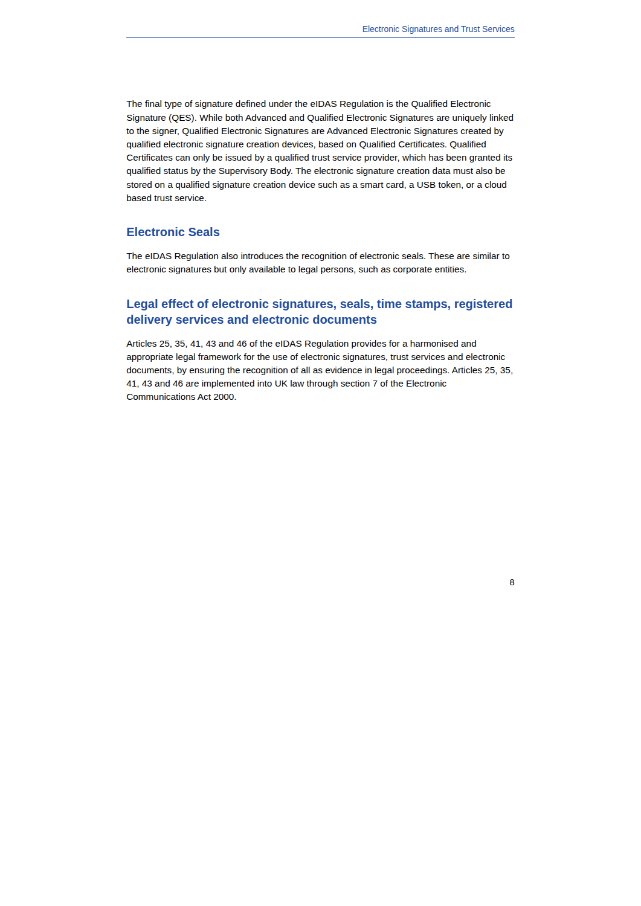Electronic Signatures and Trust Services
The final type of signature defined under the eIDAS Regulation is the Qualified Electronic Signature (QES). While both Advanced and Qualified Electronic Signatures are uniquely linked to the signer, Qualified Electronic Signatures are Advanced Electronic Signatures created by qualified electronic signature creation devices, based on Qualified Certificates. Qualified Certificates can only be issued by a qualified trust service provider, which has been granted its qualified status by the Supervisory Body. The electronic signature creation data must also be stored on a qualified signature creation device such as a smart card, a USB token, or a cloud based trust service.
Electronic Seals
The eIDAS Regulation also introduces the recognition of electronic seals. These are similar to electronic signatures but only available to legal persons, such as corporate entities.
Legal effect of electronic signatures, seals, time stamps, registered delivery services and electronic documents
Articles 25, 35, 41, 43 and 46 of the eIDAS Regulation provides for a harmonised and appropriate legal framework for the use of electronic signatures, trust services and electronic documents, by ensuring the recognition of all as evidence in legal proceedings. Articles 25, 35, 41, 43 and 46 are implemented into UK law through section 7 of the Electronic Communications Act 2000.
8